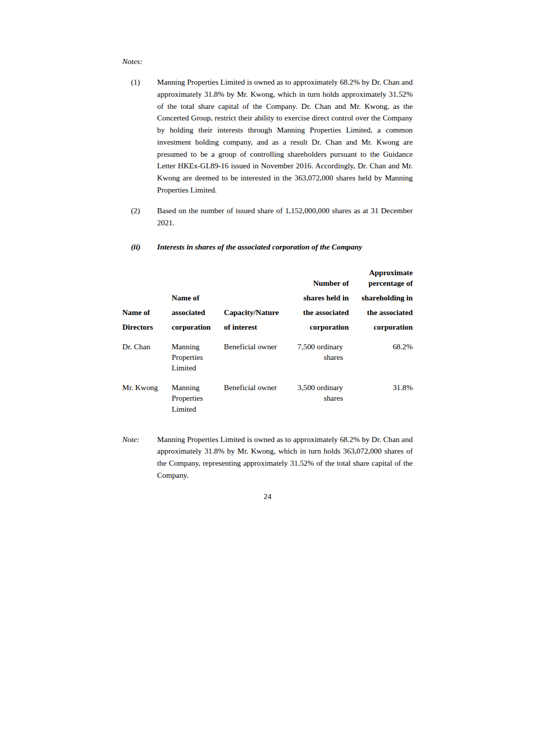Notes:
(1) Manning Properties Limited is owned as to approximately 68.2% by Dr. Chan and approximately 31.8% by Mr. Kwong, which in turn holds approximately 31.52% of the total share capital of the Company. Dr. Chan and Mr. Kwong, as the Concerted Group, restrict their ability to exercise direct control over the Company by holding their interests through Manning Properties Limited, a common investment holding company, and as a result Dr. Chan and Mr. Kwong are presumed to be a group of controlling shareholders pursuant to the Guidance Letter HKEx-GL89-16 issued in November 2016. Accordingly, Dr. Chan and Mr. Kwong are deemed to be interested in the 363,072,000 shares held by Manning Properties Limited.
(2) Based on the number of issued share of 1,152,000,000 shares as at 31 December 2021.
(ii) Interests in shares of the associated corporation of the Company
| | | | Number of | Approximate percentage of |
| --- | --- | --- | --- | --- |
| | Name of | | shares held in | shareholding in |
| Name of | associated | Capacity/Nature | the associated | the associated |
| Directors | corporation | of interest | corporation | corporation |
| Dr. Chan | Manning Properties Limited | Beneficial owner | 7,500 ordinary shares | 68.2% |
| Mr. Kwong | Manning Properties Limited | Beneficial owner | 3,500 ordinary shares | 31.8% |
Note: Manning Properties Limited is owned as to approximately 68.2% by Dr. Chan and approximately 31.8% by Mr. Kwong, which in turn holds 363,072,000 shares of the Company, representing approximately 31.52% of the total share capital of the Company.
24